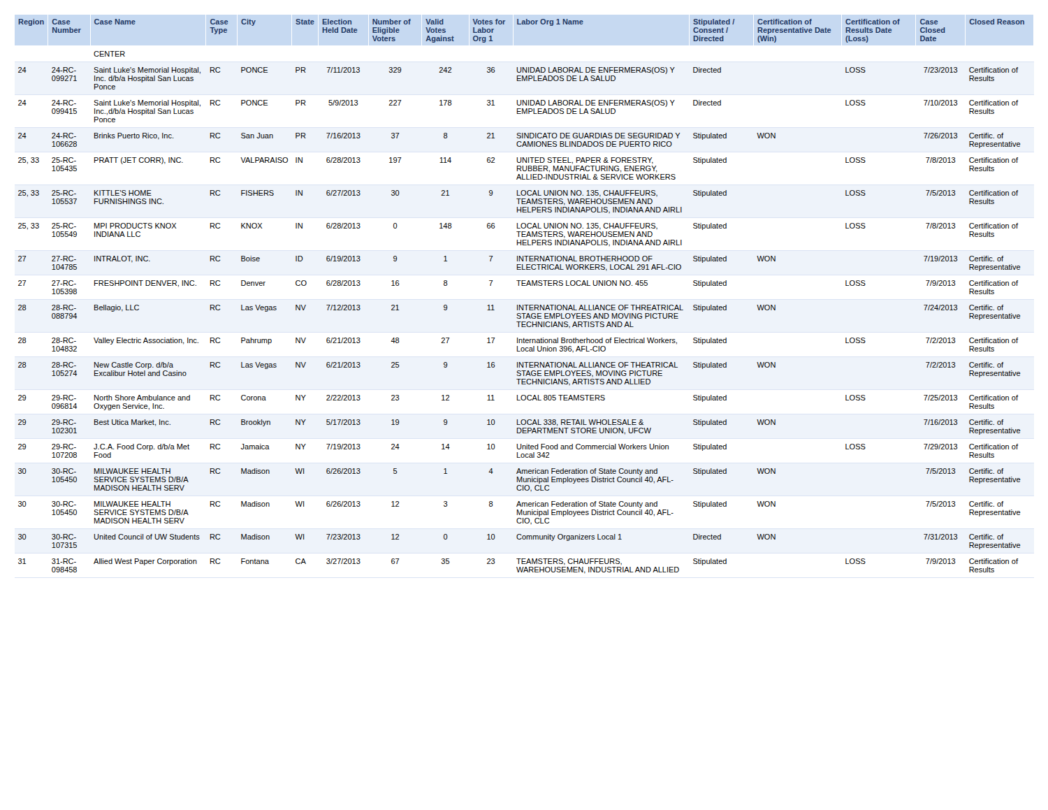| Region | Case Number | Case Name | Case Type | City | State | Election Held Date | Number of Eligible Voters | Valid Votes Against | Votes for Labor Org 1 | Labor Org 1 Name | Stipulated / Consent / Directed | Certification of Representative Date (Win) | Certification of Results Date (Loss) | Case Closed Date | Closed Reason |
| --- | --- | --- | --- | --- | --- | --- | --- | --- | --- | --- | --- | --- | --- | --- | --- |
| | | CENTER | | | | | | | | | | | | | |
| 24 | 24-RC-099271 | Saint Luke's Memorial Hospital, Inc. d/b/a Hospital San Lucas Ponce | RC | PONCE | PR | 7/11/2013 | 329 | 242 | 36 | UNIDAD LABORAL DE ENFERMERAS(OS) Y EMPLEADOS DE LA SALUD | Directed | | LOSS | 7/23/2013 | Certification of Results |
| 24 | 24-RC-099415 | Saint Luke's Memorial Hospital, Inc.,d/b/a Hospital San Lucas Ponce | RC | PONCE | PR | 5/9/2013 | 227 | 178 | 31 | UNIDAD LABORAL DE ENFERMERAS(OS) Y EMPLEADOS DE LA SALUD | Directed | | LOSS | 7/10/2013 | Certification of Results |
| 24 | 24-RC-106628 | Brinks Puerto Rico, Inc. | RC | San Juan | PR | 7/16/2013 | 37 | 8 | 21 | SINDICATO DE GUARDIAS DE SEGURIDAD Y CAMIONES BLINDADOS DE PUERTO RICO | Stipulated | WON | | 7/26/2013 | Certific. of Representative |
| 25, 33 | 25-RC-105435 | PRATT (JET CORR), INC. | RC | VALPARAISO | IN | 6/28/2013 | 197 | 114 | 62 | UNITED STEEL, PAPER & FORESTRY, RUBBER, MANUFACTURING, ENERGY, ALLIED-INDUSTRIAL & SERVICE WORKERS | Stipulated | | LOSS | 7/8/2013 | Certification of Results |
| 25, 33 | 25-RC-105537 | KITTLE'S HOME FURNISHINGS INC. | RC | FISHERS | IN | 6/27/2013 | 30 | 21 | 9 | LOCAL UNION NO. 135, CHAUFFEURS, TEAMSTERS, WAREHOUSEMEN AND HELPERS INDIANAPOLIS, INDIANA AND AIRLI | Stipulated | | LOSS | 7/5/2013 | Certification of Results |
| 25, 33 | 25-RC-105549 | MPI PRODUCTS KNOX INDIANA LLC | RC | KNOX | IN | 6/28/2013 | 0 | 148 | 66 | LOCAL UNION NO. 135, CHAUFFEURS, TEAMSTERS, WAREHOUSEMEN AND HELPERS INDIANAPOLIS, INDIANA AND AIRLI | Stipulated | | LOSS | 7/8/2013 | Certification of Results |
| 27 | 27-RC-104785 | INTRALOT, INC. | RC | Boise | ID | 6/19/2013 | 9 | 1 | 7 | INTERNATIONAL BROTHERHOOD OF ELECTRICAL WORKERS, LOCAL 291 AFL-CIO | Stipulated | WON | | 7/19/2013 | Certific. of Representative |
| 27 | 27-RC-105398 | FRESHPOINT DENVER, INC. | RC | Denver | CO | 6/28/2013 | 16 | 8 | 7 | TEAMSTERS LOCAL UNION NO. 455 | Stipulated | | LOSS | 7/9/2013 | Certification of Results |
| 28 | 28-RC-088794 | Bellagio, LLC | RC | Las Vegas | NV | 7/12/2013 | 21 | 9 | 11 | INTERNATIONAL ALLIANCE OF THREATRICAL STAGE EMPLOYEES AND MOVING PICTURE TECHNICIANS, ARTISTS AND AL | Stipulated | WON | | 7/24/2013 | Certific. of Representative |
| 28 | 28-RC-104832 | Valley Electric Association, Inc. | RC | Pahrump | NV | 6/21/2013 | 48 | 27 | 17 | International Brotherhood of Electrical Workers, Local Union 396, AFL-CIO | Stipulated | | LOSS | 7/2/2013 | Certification of Results |
| 28 | 28-RC-105274 | New Castle Corp. d/b/a Excalibur Hotel and Casino | RC | Las Vegas | NV | 6/21/2013 | 25 | 9 | 16 | INTERNATIONAL ALLIANCE OF THEATRICAL STAGE EMPLOYEES, MOVING PICTURE TECHNICIANS, ARTISTS AND ALLIED | Stipulated | WON | | 7/2/2013 | Certific. of Representative |
| 29 | 29-RC-096814 | North Shore Ambulance and Oxygen Service, Inc. | RC | Corona | NY | 2/22/2013 | 23 | 12 | 11 | LOCAL 805 TEAMSTERS | Stipulated | | LOSS | 7/25/2013 | Certification of Results |
| 29 | 29-RC-102301 | Best Utica Market, Inc. | RC | Brooklyn | NY | 5/17/2013 | 19 | 9 | 10 | LOCAL 338, RETAIL WHOLESALE & DEPARTMENT STORE UNION, UFCW | Stipulated | WON | | 7/16/2013 | Certific. of Representative |
| 29 | 29-RC-107208 | J.C.A. Food Corp. d/b/a Met Food | RC | Jamaica | NY | 7/19/2013 | 24 | 14 | 10 | United Food and Commercial Workers Union Local 342 | Stipulated | | LOSS | 7/29/2013 | Certification of Results |
| 30 | 30-RC-105450 | MILWAUKEE HEALTH SERVICE SYSTEMS D/B/A MADISON HEALTH SERV | RC | Madison | WI | 6/26/2013 | 5 | 1 | 4 | American Federation of State County and Municipal Employees District Council 40, AFL-CIO, CLC | Stipulated | WON | | 7/5/2013 | Certific. of Representative |
| 30 | 30-RC-105450 | MILWAUKEE HEALTH SERVICE SYSTEMS D/B/A MADISON HEALTH SERV | RC | Madison | WI | 6/26/2013 | 12 | 3 | 8 | American Federation of State County and Municipal Employees District Council 40, AFL-CIO, CLC | Stipulated | WON | | 7/5/2013 | Certific. of Representative |
| 30 | 30-RC-107315 | United Council of UW Students | RC | Madison | WI | 7/23/2013 | 12 | 0 | 10 | Community Organizers Local 1 | Directed | WON | | 7/31/2013 | Certific. of Representative |
| 31 | 31-RC-098458 | Allied West Paper Corporation | RC | Fontana | CA | 3/27/2013 | 67 | 35 | 23 | TEAMSTERS, CHAUFFEURS, WAREHOUSEMEN, INDUSTRIAL AND ALLIED | Stipulated | | LOSS | 7/9/2013 | Certification of Results |